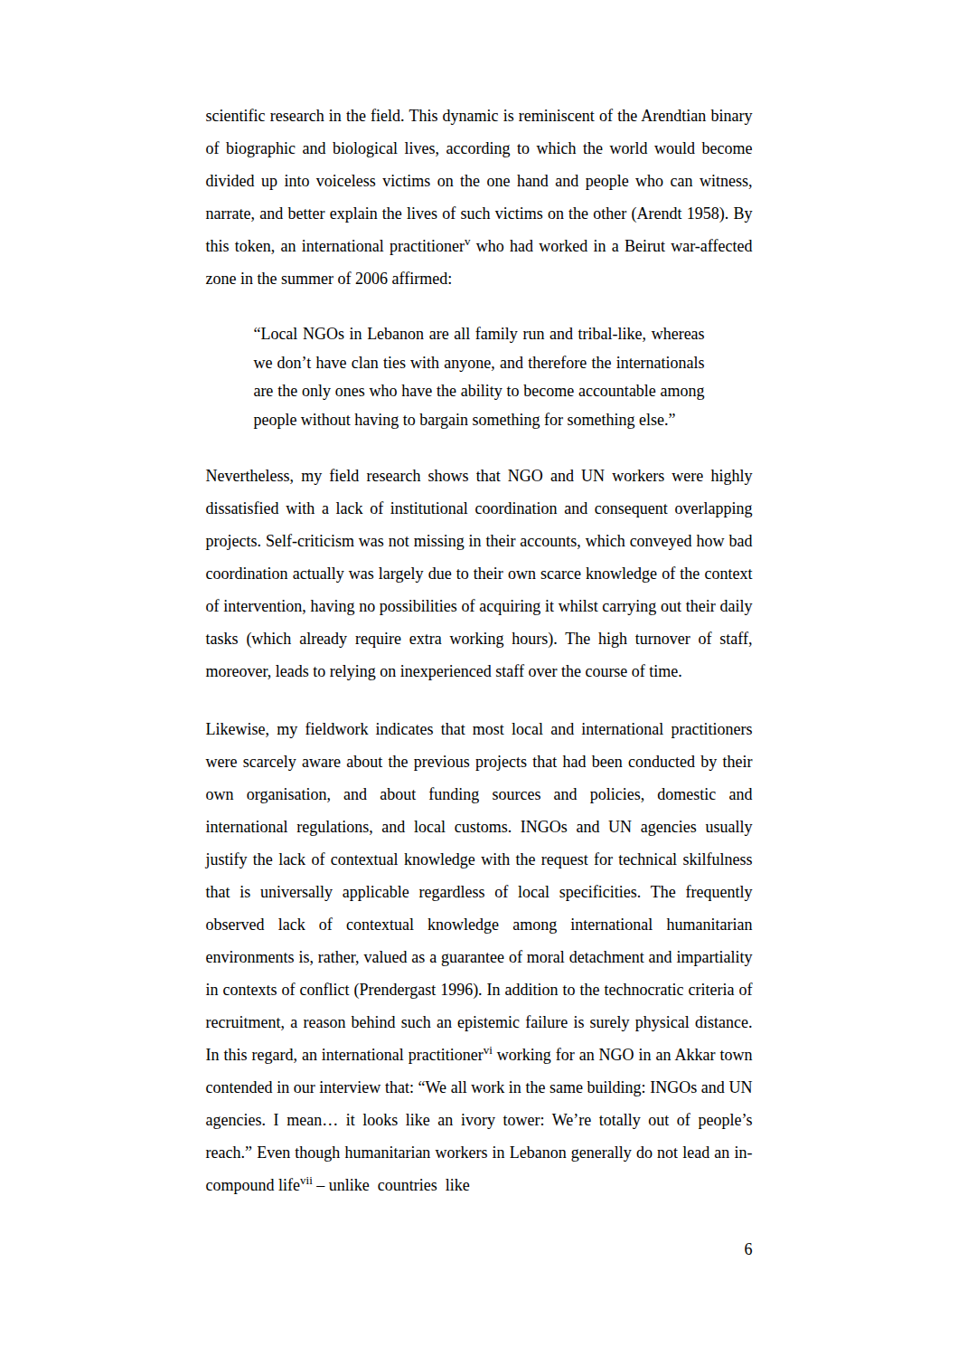scientific research in the field. This dynamic is reminiscent of the Arendtian binary of biographic and biological lives, according to which the world would become divided up into voiceless victims on the one hand and people who can witness, narrate, and better explain the lives of such victims on the other (Arendt 1958). By this token, an international practitionerv who had worked in a Beirut war-affected zone in the summer of 2006 affirmed:
“Local NGOs in Lebanon are all family run and tribal-like, whereas we don’t have clan ties with anyone, and therefore the internationals are the only ones who have the ability to become accountable among people without having to bargain something for something else.”
Nevertheless, my field research shows that NGO and UN workers were highly dissatisfied with a lack of institutional coordination and consequent overlapping projects. Self-criticism was not missing in their accounts, which conveyed how bad coordination actually was largely due to their own scarce knowledge of the context of intervention, having no possibilities of acquiring it whilst carrying out their daily tasks (which already require extra working hours). The high turnover of staff, moreover, leads to relying on inexperienced staff over the course of time.
Likewise, my fieldwork indicates that most local and international practitioners were scarcely aware about the previous projects that had been conducted by their own organisation, and about funding sources and policies, domestic and international regulations, and local customs. INGOs and UN agencies usually justify the lack of contextual knowledge with the request for technical skilfulness that is universally applicable regardless of local specificities. The frequently observed lack of contextual knowledge among international humanitarian environments is, rather, valued as a guarantee of moral detachment and impartiality in contexts of conflict (Prendergast 1996). In addition to the technocratic criteria of recruitment, a reason behind such an epistemic failure is surely physical distance. In this regard, an international practitionervi working for an NGO in an Akkar town contended in our interview that: “We all work in the same building: INGOs and UN agencies. I mean… it looks like an ivory tower: We’re totally out of people’s reach.” Even though humanitarian workers in Lebanon generally do not lead an in-compound lifevii – unlike countries like
6